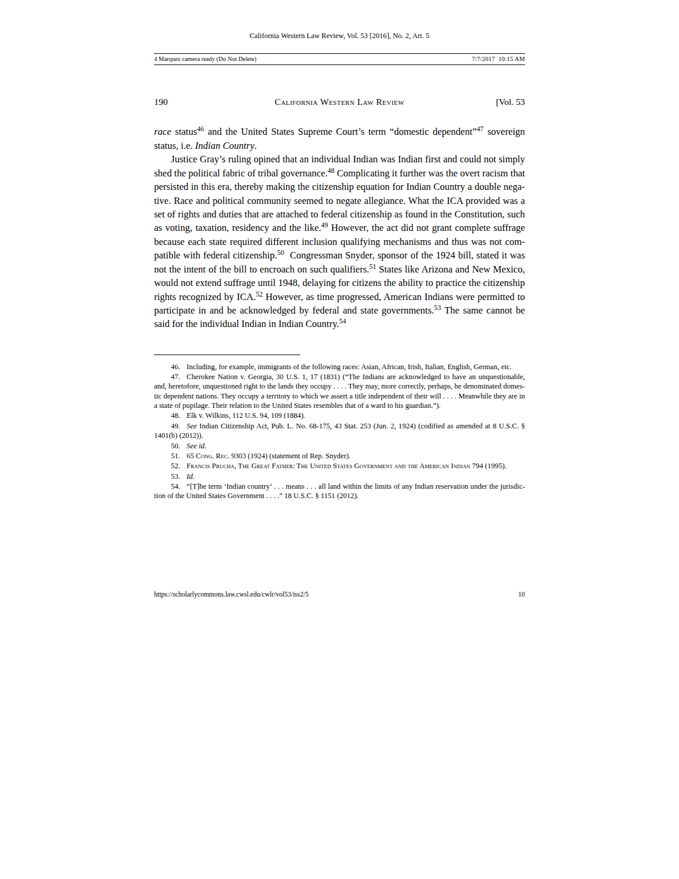California Western Law Review, Vol. 53 [2016], No. 2, Art. 5
4 Marquez camera ready (Do Not Delete) 7/7/2017 10:15 AM
190 California Western Law Review [Vol. 53
race status46 and the United States Supreme Court’s term “domestic dependent”47 sovereign status, i.e. Indian Country.
Justice Gray’s ruling opined that an individual Indian was Indian first and could not simply shed the political fabric of tribal governance.48 Complicating it further was the overt racism that persisted in this era, thereby making the citizenship equation for Indian Country a double negative. Race and political community seemed to negate allegiance. What the ICA provided was a set of rights and duties that are attached to federal citizenship as found in the Constitution, such as voting, taxation, residency and the like.49 However, the act did not grant complete suffrage because each state required different inclusion qualifying mechanisms and thus was not compatible with federal citizenship.50 Congressman Snyder, sponsor of the 1924 bill, stated it was not the intent of the bill to encroach on such qualifiers.51 States like Arizona and New Mexico, would not extend suffrage until 1948, delaying for citizens the ability to practice the citizenship rights recognized by ICA.52 However, as time progressed, American Indians were permitted to participate in and be acknowledged by federal and state governments.53 The same cannot be said for the individual Indian in Indian Country.54
46. Including, for example, immigrants of the following races: Asian, African, Irish, Italian, English, German, etc.
47. Cherokee Nation v. Georgia, 30 U.S. 1, 17 (1831) (“The Indians are acknowledged to have an unquestionable, and, heretofore, unquestioned right to the lands they occupy . . . . They may, more correctly, perhaps, be denominated domestic dependent nations. They occupy a territory to which we assert a title independent of their will . . . . Meanwhile they are in a state of pupilage. Their relation to the United States resembles that of a ward to his guardian.”).
48. Elk v. Wilkins, 112 U.S. 94, 109 (1884).
49. See Indian Citizenship Act, Pub. L. No. 68-175, 43 Stat. 253 (Jun. 2, 1924) (codified as amended at 8 U.S.C. § 1401(b) (2012)).
50. See id.
51. 65 Cong. Rec. 9303 (1924) (statement of Rep. Snyder).
52. Francis Prucha, The Great Father: The United States Government and the American Indian 794 (1995).
53. Id.
54.“[T]he term ‘Indian country’ . . . means . . . all land within the limits of any Indian reservation under the jurisdiction of the United States Government . . . .” 18 U.S.C. § 1151 (2012).
https://scholarlycommons.law.cwsl.edu/cwlr/vol53/iss2/5 10